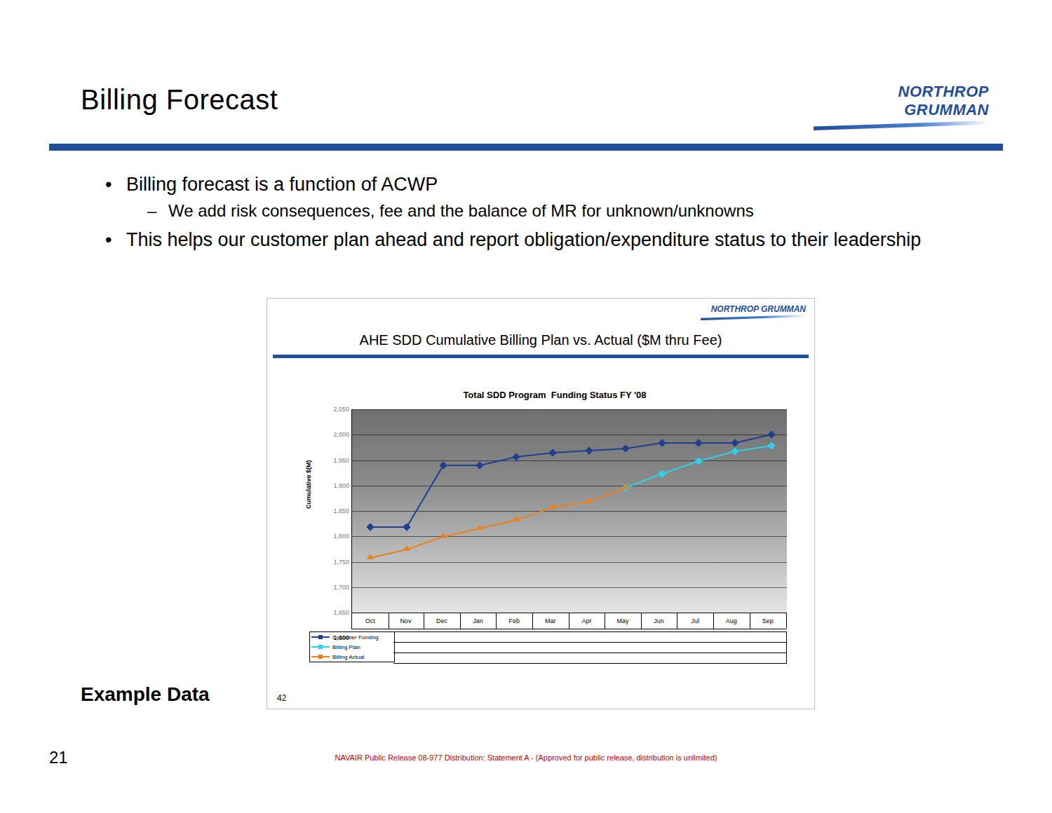Billing Forecast
NORTHROP GRUMMAN
Billing forecast is a function of ACWP
We add risk consequences, fee and the balance of MR for unknown/unknowns
This helps our customer plan ahead and report obligation/expenditure status to their leadership
NORTHROP GRUMMAN
AHE SDD Cumulative Billing Plan vs. Actual ($M thru Fee)
Total SDD Program Funding Status FY '08
Cumulative $(M)
2,050
2,000
1,950
1,900
1,850
1,800
1,750
1,700
1,650
1,600
Oct
Nov
Dec
Jan
Feb
Mar
Apr
May
Jun
Jul
Aug
Sep
Customer Funding
Billing Plan
Billing Actual
42
Example Data
21
NAVAIR Public Release 08-977 Distribution: Statement A - (Approved for public release, distribution is unlimited)